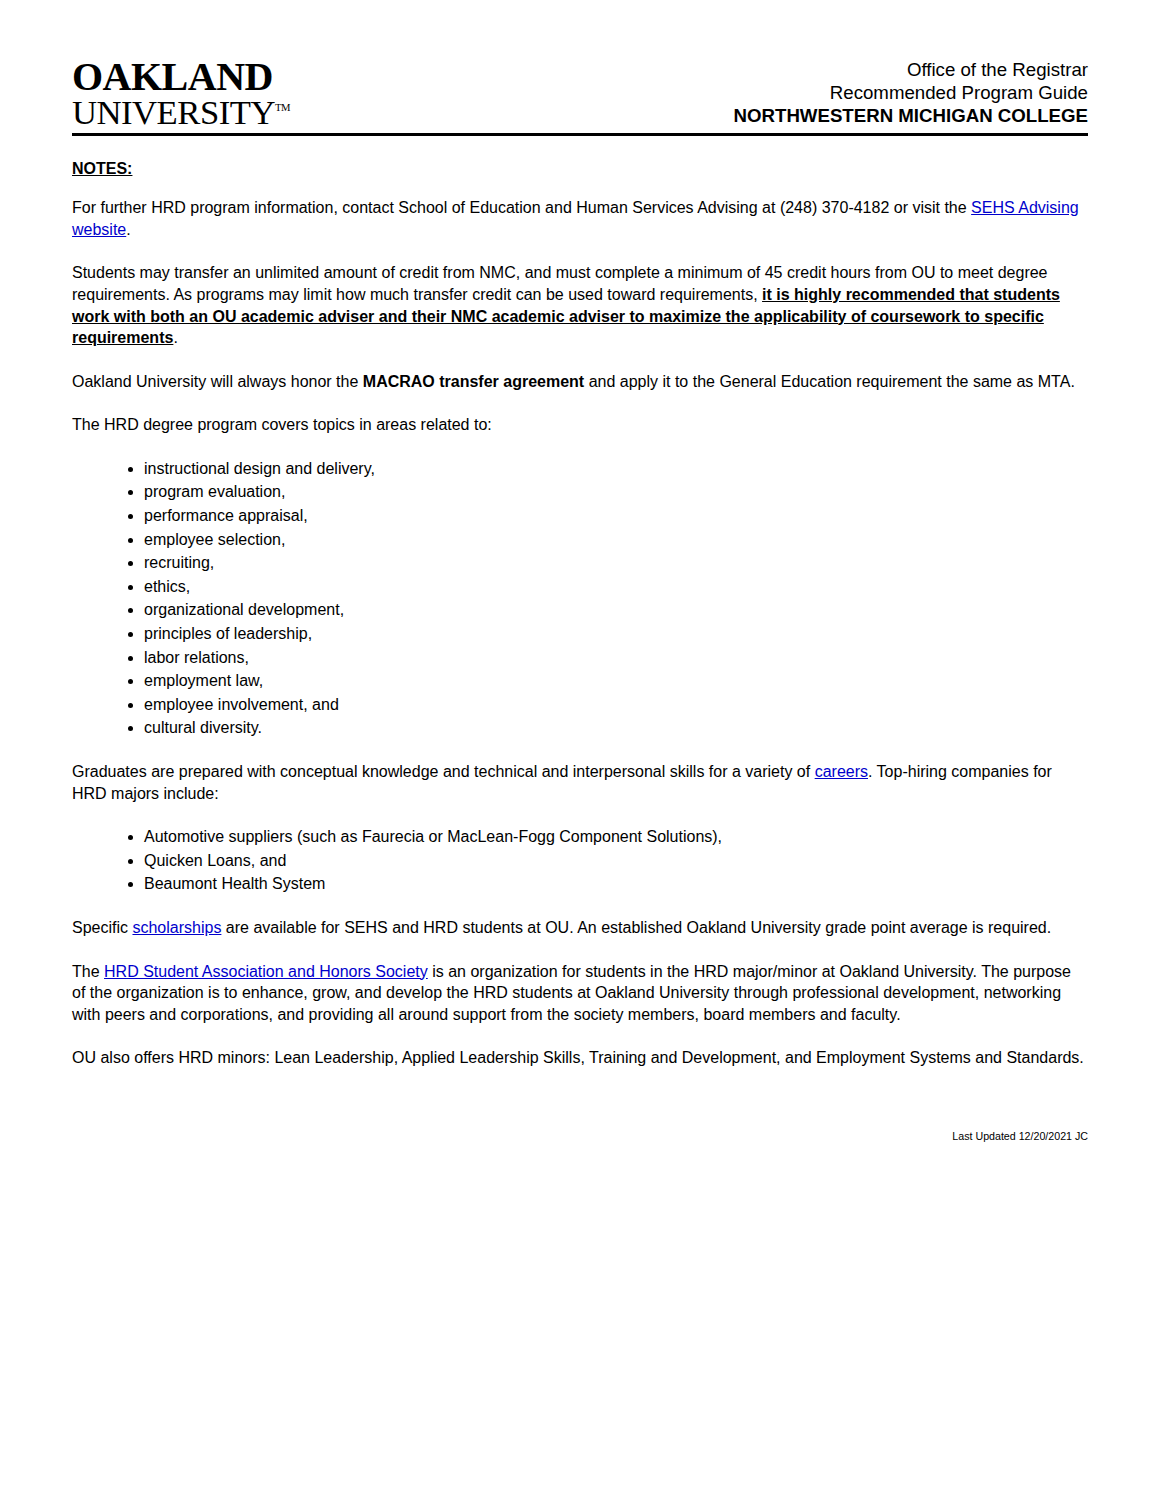OAKLAND UNIVERSITYTM
Office of the Registrar
Recommended Program Guide
NORTHWESTERN MICHIGAN COLLEGE
NOTES:
For further HRD program information, contact School of Education and Human Services Advising at (248) 370-4182 or visit the SEHS Advising website.
Students may transfer an unlimited amount of credit from NMC, and must complete a minimum of 45 credit hours from OU to meet degree requirements. As programs may limit how much transfer credit can be used toward requirements, it is highly recommended that students work with both an OU academic adviser and their NMC academic adviser to maximize the applicability of coursework to specific requirements.
Oakland University will always honor the MACRAO transfer agreement and apply it to the General Education requirement the same as MTA.
The HRD degree program covers topics in areas related to:
instructional design and delivery,
program evaluation,
performance appraisal,
employee selection,
recruiting,
ethics,
organizational development,
principles of leadership,
labor relations,
employment law,
employee involvement, and
cultural diversity.
Graduates are prepared with conceptual knowledge and technical and interpersonal skills for a variety of careers. Top-hiring companies for HRD majors include:
Automotive suppliers (such as Faurecia or MacLean-Fogg Component Solutions),
Quicken Loans, and
Beaumont Health System
Specific scholarships are available for SEHS and HRD students at OU. An established Oakland University grade point average is required.
The HRD Student Association and Honors Society is an organization for students in the HRD major/minor at Oakland University. The purpose of the organization is to enhance, grow, and develop the HRD students at Oakland University through professional development, networking with peers and corporations, and providing all around support from the society members, board members and faculty.
OU also offers HRD minors: Lean Leadership, Applied Leadership Skills, Training and Development, and Employment Systems and Standards.
Last Updated 12/20/2021 JC